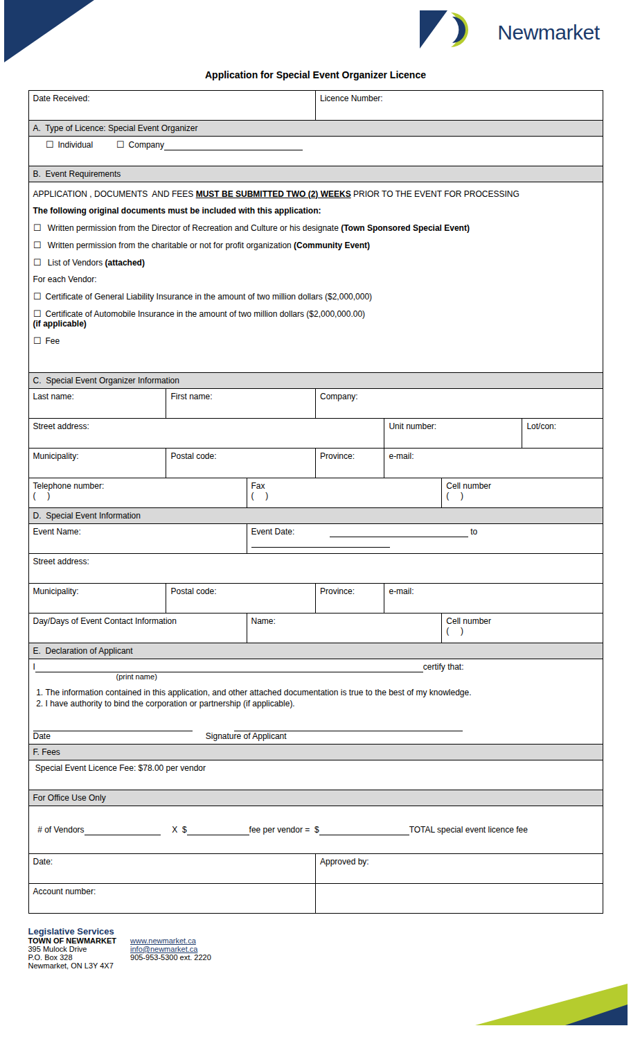Newmarket
Application for Special Event Organizer Licence
| Date Received: | Licence Number: |
| A. Type of Licence: Special Event Organizer |
| ☐ Individual ☐ Company |
| B. Event Requirements |
| APPLICATION , DOCUMENTS AND FEES MUST BE SUBMITTED TWO (2) WEEKS PRIOR TO THE EVENT FOR PROCESSING The following original documents must be included with this application: ☐ Written permission from the Director of Recreation and Culture or his designate (Town Sponsored Special Event) ☐ Written permission from the charitable or not for profit organization (Community Event) ☐ List of Vendors (attached) For each Vendor: ☐ Certificate of General Liability Insurance in the amount of two million dollars ($2,000,000) ☐ Certificate of Automobile Insurance in the amount of two million dollars ($2,000,000.00) (if applicable) ☐ Fee |
| C. Special Event Organizer Information |
| Last name: | First name: | Company: |
| Street address: | Unit number: | Lot/con: |
| Municipality: | Postal code: | Province: | e-mail: |
| Telephone number: ( ) | Fax ( ) | Cell number ( ) |
| D. Special Event Information |
| Event Name: | Event Date: to |
| Street address: |
| Municipality: | Postal code: | Province: | e-mail: |
| Day/Days of Event Contact Information | Name: | Cell number ( ) |
| E. Declaration of Applicant |
| I certify that: (print name) The information contained in this application, and other attached documentation is true to the best of my knowledge. I have authority to bind the corporation or partnership (if applicable). Date Signature of Applicant |
| F. Fees |
| Special Event Licence Fee: $78.00 per vendor |
| For Office Use Only |
| # of Vendors X $ fee per vendor = $ TOTAL special event licence fee |
| Date: | Approved by: |
| Account number: | |
Legislative Services
| TOWN OF NEWMARKET 395 Mulock Drive P.O. Box 328 Newmarket, ON L3Y 4X7 | www.newmarket.ca info@newmarket.ca 905-953-5300 ext. 2220 |